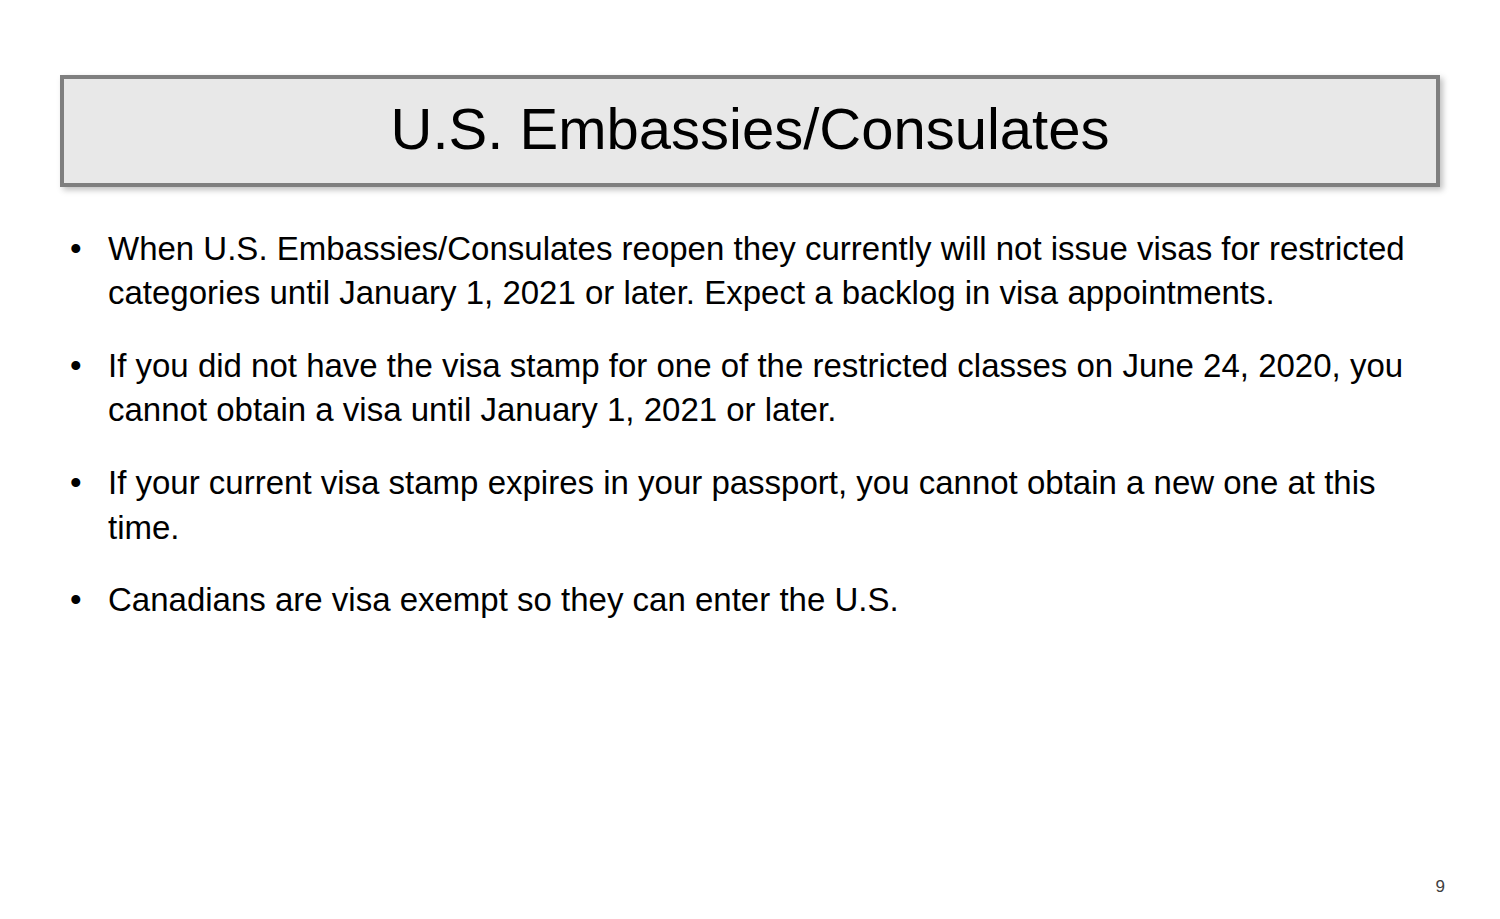U.S. Embassies/Consulates
When U.S. Embassies/Consulates reopen they currently will not issue visas for restricted categories until January 1, 2021 or later. Expect a backlog in visa appointments.
If you did not have the visa stamp for one of the restricted classes on June 24, 2020, you cannot obtain a visa until January 1, 2021 or later.
If your current visa stamp expires in your passport, you cannot obtain a new one at this time.
Canadians are visa exempt so they can enter the U.S.
9